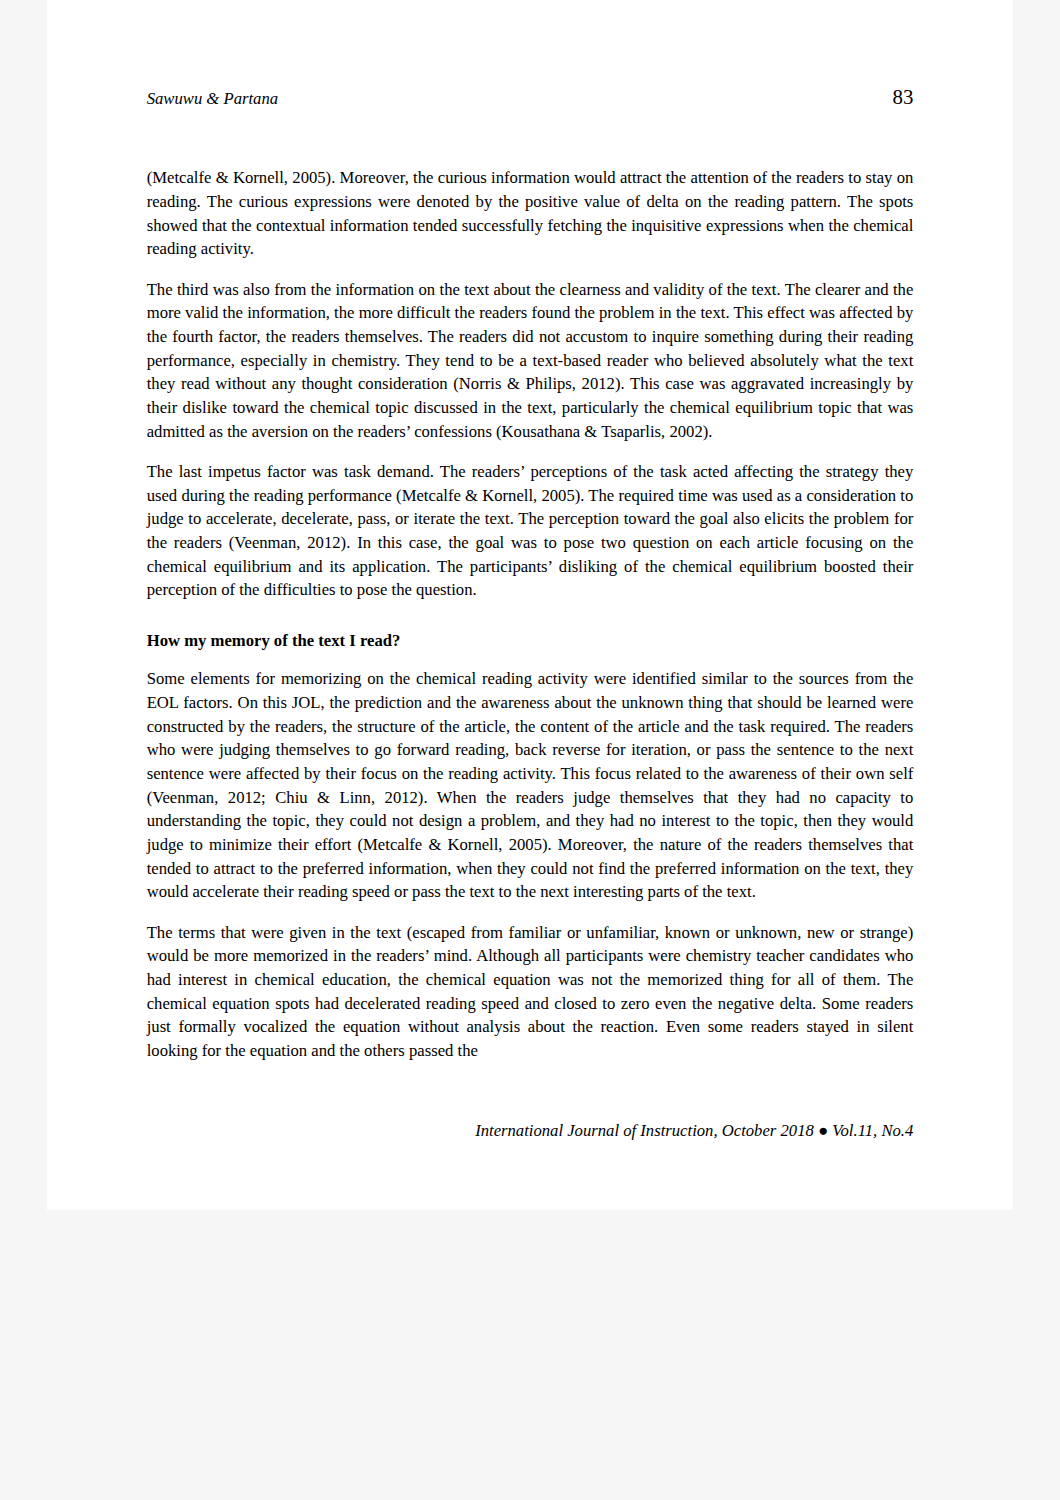Sawuwu & Partana 83
(Metcalfe & Kornell, 2005). Moreover, the curious information would attract the attention of the readers to stay on reading. The curious expressions were denoted by the positive value of delta on the reading pattern. The spots showed that the contextual information tended successfully fetching the inquisitive expressions when the chemical reading activity.
The third was also from the information on the text about the clearness and validity of the text. The clearer and the more valid the information, the more difficult the readers found the problem in the text. This effect was affected by the fourth factor, the readers themselves. The readers did not accustom to inquire something during their reading performance, especially in chemistry. They tend to be a text-based reader who believed absolutely what the text they read without any thought consideration (Norris & Philips, 2012). This case was aggravated increasingly by their dislike toward the chemical topic discussed in the text, particularly the chemical equilibrium topic that was admitted as the aversion on the readers’ confessions (Kousathana & Tsaparlis, 2002).
The last impetus factor was task demand. The readers’ perceptions of the task acted affecting the strategy they used during the reading performance (Metcalfe & Kornell, 2005). The required time was used as a consideration to judge to accelerate, decelerate, pass, or iterate the text. The perception toward the goal also elicits the problem for the readers (Veenman, 2012). In this case, the goal was to pose two question on each article focusing on the chemical equilibrium and its application. The participants’ disliking of the chemical equilibrium boosted their perception of the difficulties to pose the question.
How my memory of the text I read?
Some elements for memorizing on the chemical reading activity were identified similar to the sources from the EOL factors. On this JOL, the prediction and the awareness about the unknown thing that should be learned were constructed by the readers, the structure of the article, the content of the article and the task required. The readers who were judging themselves to go forward reading, back reverse for iteration, or pass the sentence to the next sentence were affected by their focus on the reading activity. This focus related to the awareness of their own self (Veenman, 2012; Chiu & Linn, 2012). When the readers judge themselves that they had no capacity to understanding the topic, they could not design a problem, and they had no interest to the topic, then they would judge to minimize their effort (Metcalfe & Kornell, 2005). Moreover, the nature of the readers themselves that tended to attract to the preferred information, when they could not find the preferred information on the text, they would accelerate their reading speed or pass the text to the next interesting parts of the text.
The terms that were given in the text (escaped from familiar or unfamiliar, known or unknown, new or strange) would be more memorized in the readers’ mind. Although all participants were chemistry teacher candidates who had interest in chemical education, the chemical equation was not the memorized thing for all of them. The chemical equation spots had decelerated reading speed and closed to zero even the negative delta. Some readers just formally vocalized the equation without analysis about the reaction. Even some readers stayed in silent looking for the equation and the others passed the
International Journal of Instruction, October 2018 ● Vol.11, No.4